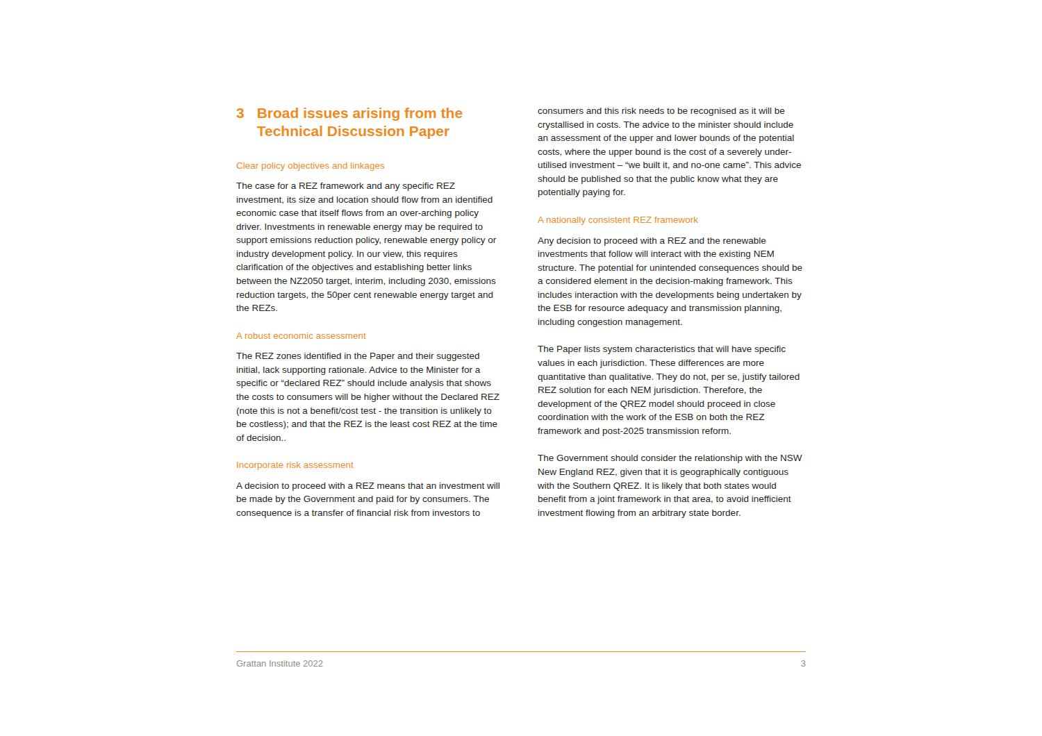3 Broad issues arising from the Technical Discussion Paper
Clear policy objectives and linkages
The case for a REZ framework and any specific REZ investment, its size and location should flow from an identified economic case that itself flows from an over-arching policy driver. Investments in renewable energy may be required to support emissions reduction policy, renewable energy policy or industry development policy. In our view, this requires clarification of the objectives and establishing better links between the NZ2050 target, interim, including 2030, emissions reduction targets, the 50per cent renewable energy target and the REZs.
A robust economic assessment
The REZ zones identified in the Paper and their suggested initial, lack supporting rationale. Advice to the Minister for a specific or “declared REZ” should include analysis that shows the costs to consumers will be higher without the Declared REZ (note this is not a benefit/cost test - the transition is unlikely to be costless); and that the REZ is the least cost REZ at the time of decision..
Incorporate risk assessment
A decision to proceed with a REZ means that an investment will be made by the Government and paid for by consumers. The consequence is a transfer of financial risk from investors to
consumers and this risk needs to be recognised as it will be crystallised in costs. The advice to the minister should include an assessment of the upper and lower bounds of the potential costs, where the upper bound is the cost of a severely under-utilised investment – “we built it, and no-one came”. This advice should be published so that the public know what they are potentially paying for.
A nationally consistent REZ framework
Any decision to proceed with a REZ and the renewable investments that follow will interact with the existing NEM structure. The potential for unintended consequences should be a considered element in the decision-making framework. This includes interaction with the developments being undertaken by the ESB for resource adequacy and transmission planning, including congestion management.
The Paper lists system characteristics that will have specific values in each jurisdiction. These differences are more quantitative than qualitative. They do not, per se, justify tailored REZ solution for each NEM jurisdiction. Therefore, the development of the QREZ model should proceed in close coordination with the work of the ESB on both the REZ framework and post-2025 transmission reform.
The Government should consider the relationship with the NSW New England REZ, given that it is geographically contiguous with the Southern QREZ. It is likely that both states would benefit from a joint framework in that area, to avoid inefficient investment flowing from an arbitrary state border.
Grattan Institute 2022 3